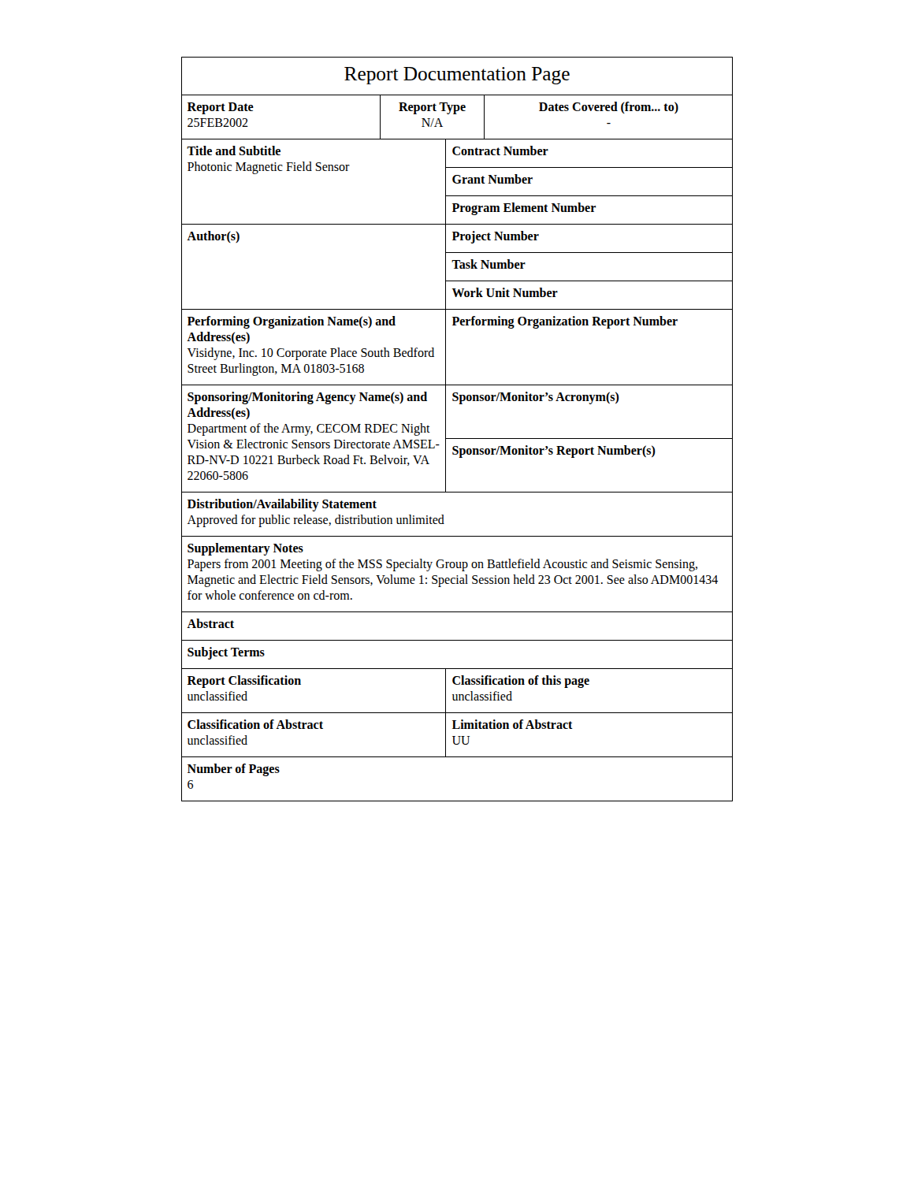| Report Documentation Page |
| Report Date 25FEB2002 | Report Type N/A | Dates Covered (from... to) - |
| Title and Subtitle Photonic Magnetic Field Sensor | Contract Number |
| Grant Number |
| Program Element Number |
| Author(s) | Project Number |
| Task Number |
| Work Unit Number |
| Performing Organization Name(s) and Address(es) Visidyne, Inc. 10 Corporate Place South Bedford Street Burlington, MA 01803-5168 | Performing Organization Report Number |
| Sponsoring/Monitoring Agency Name(s) and Address(es) Department of the Army, CECOM RDEC Night Vision & Electronic Sensors Directorate AMSEL-RD-NV-D 10221 Burbeck Road Ft. Belvoir, VA 22060-5806 | Sponsor/Monitor’s Acronym(s) |
| Sponsor/Monitor’s Report Number(s) |
| Distribution/Availability Statement Approved for public release, distribution unlimited |
| Supplementary Notes Papers from 2001 Meeting of the MSS Specialty Group on Battlefield Acoustic and Seismic Sensing, Magnetic and Electric Field Sensors, Volume 1: Special Session held 23 Oct 2001. See also ADM001434 for whole conference on cd-rom. |
| Abstract |
| Subject Terms |
| Report Classification unclassified | Classification of this page unclassified |
| Classification of Abstract unclassified | Limitation of Abstract UU |
| Number of Pages 6 |